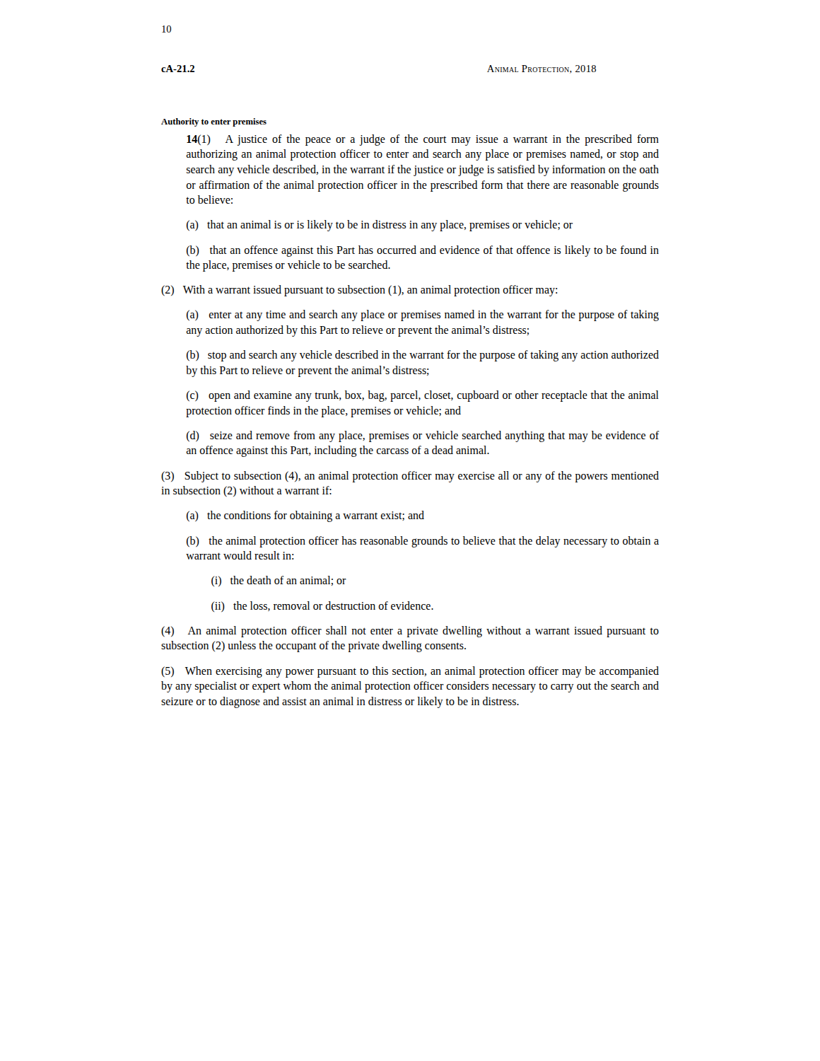10
cA-21.2 Animal Protection, 2018
Authority to enter premises
14(1) A justice of the peace or a judge of the court may issue a warrant in the prescribed form authorizing an animal protection officer to enter and search any place or premises named, or stop and search any vehicle described, in the warrant if the justice or judge is satisfied by information on the oath or affirmation of the animal protection officer in the prescribed form that there are reasonable grounds to believe:
(a) that an animal is or is likely to be in distress in any place, premises or vehicle; or
(b) that an offence against this Part has occurred and evidence of that offence is likely to be found in the place, premises or vehicle to be searched.
(2) With a warrant issued pursuant to subsection (1), an animal protection officer may:
(a) enter at any time and search any place or premises named in the warrant for the purpose of taking any action authorized by this Part to relieve or prevent the animal’s distress;
(b) stop and search any vehicle described in the warrant for the purpose of taking any action authorized by this Part to relieve or prevent the animal’s distress;
(c) open and examine any trunk, box, bag, parcel, closet, cupboard or other receptacle that the animal protection officer finds in the place, premises or vehicle; and
(d) seize and remove from any place, premises or vehicle searched anything that may be evidence of an offence against this Part, including the carcass of a dead animal.
(3) Subject to subsection (4), an animal protection officer may exercise all or any of the powers mentioned in subsection (2) without a warrant if:
(a) the conditions for obtaining a warrant exist; and
(b) the animal protection officer has reasonable grounds to believe that the delay necessary to obtain a warrant would result in:
(i) the death of an animal; or
(ii) the loss, removal or destruction of evidence.
(4) An animal protection officer shall not enter a private dwelling without a warrant issued pursuant to subsection (2) unless the occupant of the private dwelling consents.
(5) When exercising any power pursuant to this section, an animal protection officer may be accompanied by any specialist or expert whom the animal protection officer considers necessary to carry out the search and seizure or to diagnose and assist an animal in distress or likely to be in distress.